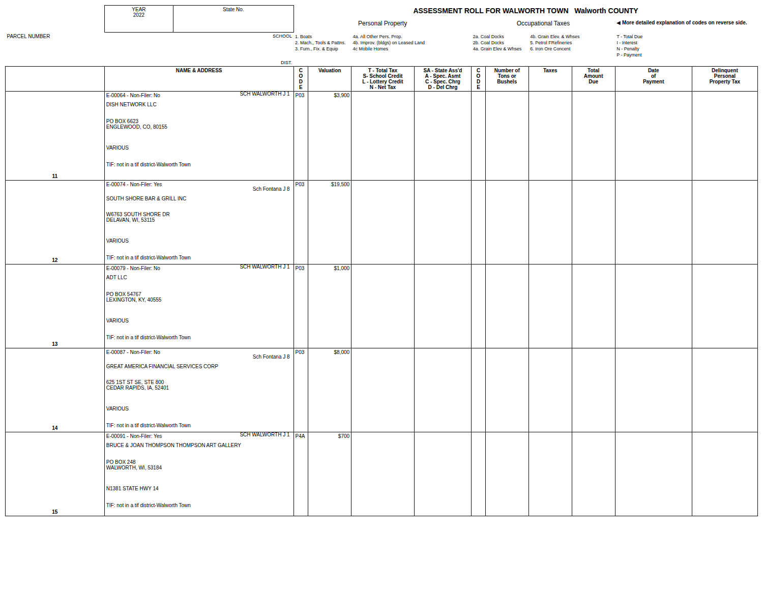| | YEAR 2022 | State No. | ASSESSMENT ROLL FOR WALWORTH TOWN Walworth COUNTY |
| | | | Personal Property | Occupational Taxes | ◀ More detailed explanation of codes on reverse side. |
| PARCEL NUMBER | SCHOOL | 1. Boats 2. Mach., Tools & Pattns. 3. Furn., Fix. & Equip | 4a. All Other Pers. Prop. 4b. Improv. (bldgs) on Leased Land 4c Mobile Homes | 2a. Coal Docks 2b. Coal Docks 4a. Grain Elev & Whses | 4b. Grain Elev. & Whses 5. Petrol FRefineries 6. Iron Ore Concent | T - Total Due I - Interest N - Penalty P - Payment |
| | | DIST. | |
| | NAME & ADDRESS | C O D E | Valuation | T - Total Tax S- School Credit L - Lottery Credit N - Net Tax | SA - State Ass'd A - Spec. Asmt C - Spec. Chrg D - Del Chrg | C O D E | Number of Tons or Bushels | Taxes | Total Amount Due | Date of Payment | Delinquent Personal Property Tax |
| 11 | E-00064 - Non-Filer: No SCH WALWORTH J 1 DISH NETWORK LLC PO BOX 6623 ENGLEWOOD, CO, 80155 VARIOUS TIF: not in a tif district-Walworth Town | P03 | $3,900 | | | | | | | | |
| 12 | E-00074 - Non-Filer: Yes Sch Fontana J 8 SOUTH SHORE BAR & GRILL INC W6763 SOUTH SHORE DR DELAVAN, WI, 53115 VARIOUS TIF: not in a tif district-Walworth Town | P03 | $19,500 | | | | | | | | |
| 13 | E-00079 - Non-Filer: No SCH WALWORTH J 1 ADT LLC PO BOX 54767 LEXINGTON, KY, 40555 VARIOUS TIF: not in a tif district-Walworth Town | P03 | $1,000 | | | | | | | | |
| 14 | E-00087 - Non-Filer: No Sch Fontana J 8 GREAT AMERICA FINANCIAL SERVICES CORP 625 1ST ST SE, STE 800 CEDAR RAPIDS, IA, 52401 VARIOUS TIF: not in a tif district-Walworth Town | P03 | $8,000 | | | | | | | | |
| 15 | E-00091 - Non-Filer: Yes SCH WALWORTH J 1 BRUCE & JOAN THOMPSON THOMPSON ART GALLERY PO BOX 248 WALWORTH, WI, 53184 N1381 STATE HWY 14 TIF: not in a tif district-Walworth Town | P4A | $700 | | | | | | | | |